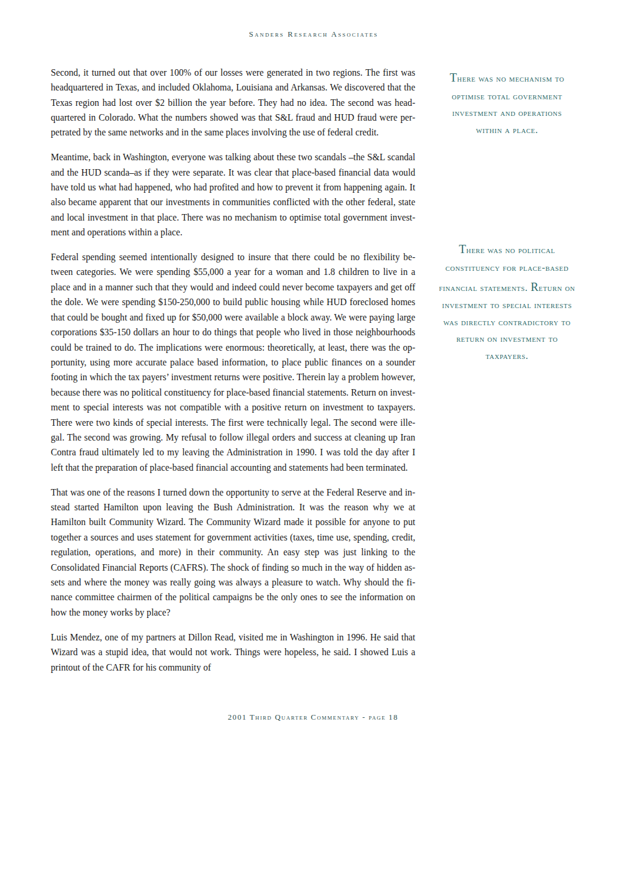Sanders Research Associates
Second, it turned out that over 100% of our losses were generated in two regions. The first was headquartered in Texas, and included Oklahoma, Louisiana and Arkansas. We discovered that the Texas region had lost over $2 billion the year before. They had no idea. The second was headquartered in Colorado. What the numbers showed was that S&L fraud and HUD fraud were perpetrated by the same networks and in the same places involving the use of federal credit.
Meantime, back in Washington, everyone was talking about these two scandals –the S&L scandal and the HUD scanda–as if they were separate. It was clear that place-based financial data would have told us what had happened, who had profited and how to prevent it from happening again. It also became apparent that our investments in communities conflicted with the other federal, state and local investment in that place. There was no mechanism to optimise total government investment and operations within a place.
Federal spending seemed intentionally designed to insure that there could be no flexibility between categories. We were spending $55,000 a year for a woman and 1.8 children to live in a place and in a manner such that they would and indeed could never become taxpayers and get off the dole. We were spending $150-250,000 to build public housing while HUD foreclosed homes that could be bought and fixed up for $50,000 were available a block away. We were paying large corporations $35-150 dollars an hour to do things that people who lived in those neighbourhoods could be trained to do. The implications were enormous: theoretically, at least, there was the opportunity, using more accurate palace based information, to place public finances on a sounder footing in which the tax payers’ investment returns were positive. Therein lay a problem however, because there was no political constituency for place-based financial statements. Return on investment to special interests was not compatible with a positive return on investment to taxpayers. There were two kinds of special interests. The first were technically legal. The second were illegal. The second was growing. My refusal to follow illegal orders and success at cleaning up Iran Contra fraud ultimately led to my leaving the Administration in 1990. I was told the day after I left that the preparation of place-based financial accounting and statements had been terminated.
That was one of the reasons I turned down the opportunity to serve at the Federal Reserve and instead started Hamilton upon leaving the Bush Administration. It was the reason why we at Hamilton built Community Wizard. The Community Wizard made it possible for anyone to put together a sources and uses statement for government activities (taxes, time use, spending, credit, regulation, operations, and more) in their community. An easy step was just linking to the Consolidated Financial Reports (CAFRS). The shock of finding so much in the way of hidden assets and where the money was really going was always a pleasure to watch. Why should the finance committee chairmen of the political campaigns be the only ones to see the information on how the money works by place?
Luis Mendez, one of my partners at Dillon Read, visited me in Washington in 1996. He said that Wizard was a stupid idea, that would not work. Things were hopeless, he said. I showed Luis a printout of the CAFR for his community of
There was no mechanism to optimise total government investment and operations within a place.
There was no political constituency for place-based financial statements. Return on investment to special interests was directly contradictory to return on investment to taxpayers.
2001 Third Quarter Commentary - page 18